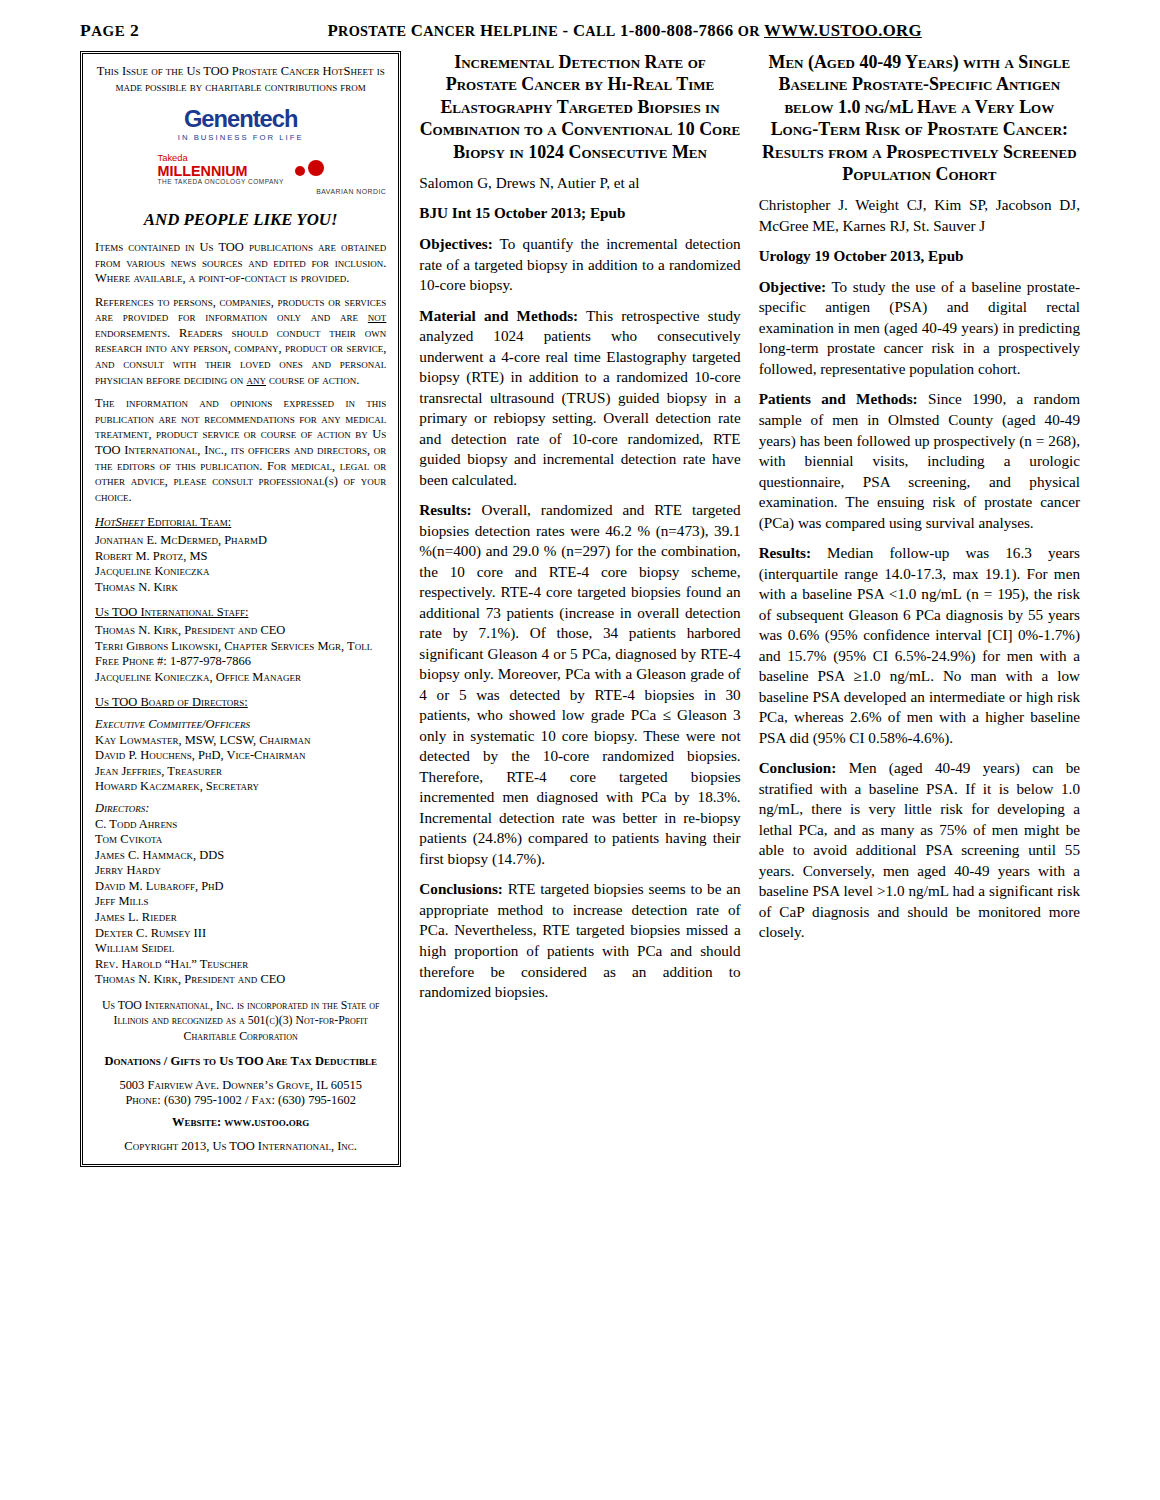PAGE 2
PROSTATE CANCER HELPLINE - CALL 1-800-808-7866 OR WWW.USTOO.ORG
This Issue of the Us TOO Prostate Cancer HotSheet is made possible by charitable contributions from
Genentech
IN BUSINESS FOR LIFE
Takeda
MILLENNIUM
THE TAKEDA ONCOLOGY COMPANY
BAVARIAN NORDIC
AND PEOPLE LIKE YOU!
Items contained in Us TOO publications are obtained from various news sources and edited for inclusion. Where available, a point-of-contact is provided.
References to persons, companies, products or services are provided for information only and are not endorsements. Readers should conduct their own research into any person, company, product or service, and consult with their loved ones and personal physician before deciding on any course of action.
The information and opinions expressed in this publication are not recommendations for any medical treatment, product service or course of action by Us TOO International, Inc., its officers and directors, or the editors of this publication. For medical, legal or other advice, please consult professional(s) of your choice.
HotSheet Editorial Team:
Jonathan E. McDermed, PharmD
Robert M. Protz, MS
Jacqueline Konieczka
Thomas N. Kirk
Us TOO International Staff:
Thomas N. Kirk, President and CEO
Terri Gibbons Likowski, Chapter Services Mgr, Toll Free Phone #: 1-877-978-7866
Jacqueline Konieczka, Office Manager
Us TOO Board of Directors:
Executive Committee/Officers
Kay Lowmaster, MSW, LCSW, Chairman
David P. Houchens, PhD, Vice-Chairman
Jean Jeffries, Treasurer
Howard Kaczmarek, Secretary
Directors:
C. Todd Ahrens
Tom Cvikota
James C. Hammack, DDS
Jerry Hardy
David M. Lubaroff, PhD
Jeff Mills
James L. Rieder
Dexter C. Rumsey III
William Seidel
Rev. Harold “Hal” Teuscher
Thomas N. Kirk, President and CEO
Us TOO International, Inc. is incorporated in the State of Illinois and recognized as a 501(c)(3) Not-for-Profit Charitable Corporation
Donations / Gifts to Us TOO Are Tax Deductible
5003 Fairview Ave. Downer’s Grove, IL 60515
Phone: (630) 795-1002 / Fax: (630) 795-1602
Website: www.ustoo.org
Copyright 2013, Us TOO International, Inc.
Incremental Detection Rate of Prostate Cancer by Hi-Real Time Elastography Targeted Biopsies in Combination to a Conventional 10 Core Biopsy in 1024 Consecutive Men
Salomon G, Drews N, Autier P, et al
BJU Int 15 October 2013; Epub
Objectives: To quantify the incremental detection rate of a targeted biopsy in addition to a randomized 10-core biopsy.
Material and Methods: This retrospective study analyzed 1024 patients who consecutively underwent a 4-core real time Elastography targeted biopsy (RTE) in addition to a randomized 10-core transrectal ultrasound (TRUS) guided biopsy in a primary or rebiopsy setting. Overall detection rate and detection rate of 10-core randomized, RTE guided biopsy and incremental detection rate have been calculated.
Results: Overall, randomized and RTE targeted biopsies detection rates were 46.2 % (n=473), 39.1 %(n=400) and 29.0 % (n=297) for the combination, the 10 core and RTE-4 core biopsy scheme, respectively. RTE-4 core targeted biopsies found an additional 73 patients (increase in overall detection rate by 7.1%). Of those, 34 patients harbored significant Gleason 4 or 5 PCa, diagnosed by RTE-4 biopsy only. Moreover, PCa with a Gleason grade of 4 or 5 was detected by RTE-4 biopsies in 30 patients, who showed low grade PCa ≤ Gleason 3 only in systematic 10 core biopsy. These were not detected by the 10-core randomized biopsies. Therefore, RTE-4 core targeted biopsies incremented men diagnosed with PCa by 18.3%. Incremental detection rate was better in re-biopsy patients (24.8%) compared to patients having their first biopsy (14.7%).
Conclusions: RTE targeted biopsies seems to be an appropriate method to increase detection rate of PCa. Nevertheless, RTE targeted biopsies missed a high proportion of patients with PCa and should therefore be considered as an addition to randomized biopsies.
Men (Aged 40-49 Years) with a Single Baseline Prostate-Specific Antigen below 1.0 ng/mL Have a Very Low Long-Term Risk of Prostate Cancer: Results from a Prospectively Screened Population Cohort
Christopher J. Weight CJ, Kim SP, Jacobson DJ, McGree ME, Karnes RJ, St. Sauver J
Urology 19 October 2013, Epub
Objective: To study the use of a baseline prostate-specific antigen (PSA) and digital rectal examination in men (aged 40-49 years) in predicting long-term prostate cancer risk in a prospectively followed, representative population cohort.
Patients and Methods: Since 1990, a random sample of men in Olmsted County (aged 40-49 years) has been followed up prospectively (n = 268), with biennial visits, including a urologic questionnaire, PSA screening, and physical examination. The ensuing risk of prostate cancer (PCa) was compared using survival analyses.
Results: Median follow-up was 16.3 years (interquartile range 14.0-17.3, max 19.1). For men with a baseline PSA <1.0 ng/mL (n = 195), the risk of subsequent Gleason 6 PCa diagnosis by 55 years was 0.6% (95% confidence interval [CI] 0%-1.7%) and 15.7% (95% CI 6.5%-24.9%) for men with a baseline PSA ≥1.0 ng/mL. No man with a low baseline PSA developed an intermediate or high risk PCa, whereas 2.6% of men with a higher baseline PSA did (95% CI 0.58%-4.6%).
Conclusion: Men (aged 40-49 years) can be stratified with a baseline PSA. If it is below 1.0 ng/mL, there is very little risk for developing a lethal PCa, and as many as 75% of men might be able to avoid additional PSA screening until 55 years. Conversely, men aged 40-49 years with a baseline PSA level >1.0 ng/mL had a significant risk of CaP diagnosis and should be monitored more closely.